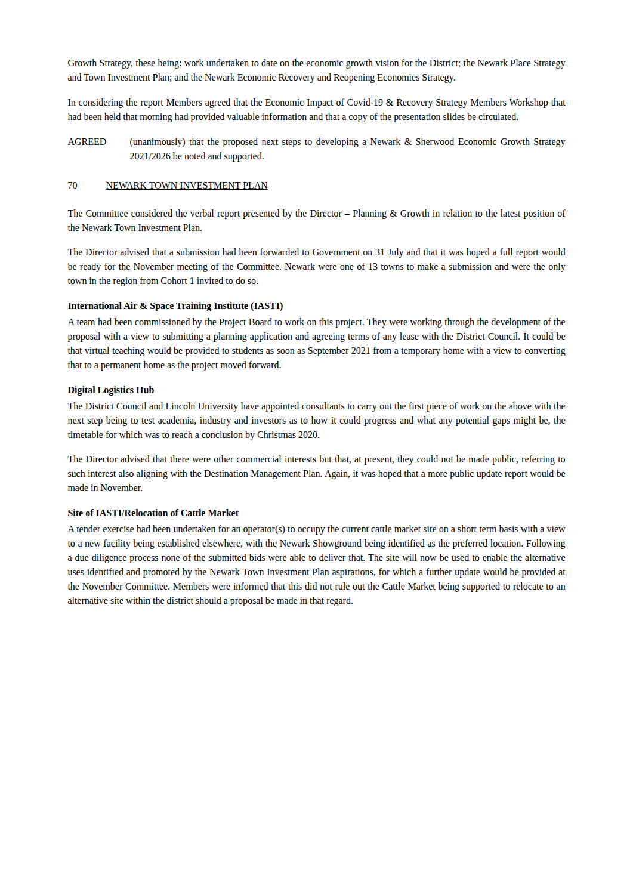Growth Strategy, these being: work undertaken to date on the economic growth vision for the District; the Newark Place Strategy and Town Investment Plan; and the Newark Economic Recovery and Reopening Economies Strategy.
In considering the report Members agreed that the Economic Impact of Covid-19 & Recovery Strategy Members Workshop that had been held that morning had provided valuable information and that a copy of the presentation slides be circulated.
AGREED
(unanimously) that the proposed next steps to developing a Newark & Sherwood Economic Growth Strategy 2021/2026 be noted and supported.
70
Newark Town Investment Plan
The Committee considered the verbal report presented by the Director – Planning & Growth in relation to the latest position of the Newark Town Investment Plan.
The Director advised that a submission had been forwarded to Government on 31 July and that it was hoped a full report would be ready for the November meeting of the Committee. Newark were one of 13 towns to make a submission and were the only town in the region from Cohort 1 invited to do so.
International Air & Space Training Institute (IASTI)
A team had been commissioned by the Project Board to work on this project. They were working through the development of the proposal with a view to submitting a planning application and agreeing terms of any lease with the District Council. It could be that virtual teaching would be provided to students as soon as September 2021 from a temporary home with a view to converting that to a permanent home as the project moved forward.
Digital Logistics Hub
The District Council and Lincoln University have appointed consultants to carry out the first piece of work on the above with the next step being to test academia, industry and investors as to how it could progress and what any potential gaps might be, the timetable for which was to reach a conclusion by Christmas 2020.
The Director advised that there were other commercial interests but that, at present, they could not be made public, referring to such interest also aligning with the Destination Management Plan. Again, it was hoped that a more public update report would be made in November.
Site of IASTI/Relocation of Cattle Market
A tender exercise had been undertaken for an operator(s) to occupy the current cattle market site on a short term basis with a view to a new facility being established elsewhere, with the Newark Showground being identified as the preferred location. Following a due diligence process none of the submitted bids were able to deliver that. The site will now be used to enable the alternative uses identified and promoted by the Newark Town Investment Plan aspirations, for which a further update would be provided at the November Committee. Members were informed that this did not rule out the Cattle Market being supported to relocate to an alternative site within the district should a proposal be made in that regard.